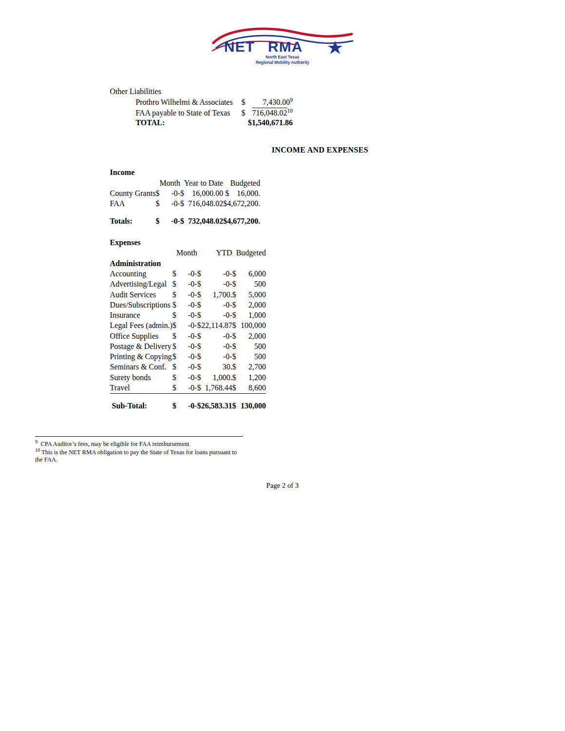NET RMA North East Texas Regional Mobility Authority
Other Liabilities
| Prothro Wilhelmi & Associates | $ | 7,430.00 9 |
| FAA payable to State of Texas | $ | 716,048.02 10 |
| TOTAL: | | $1,540,671.86 |
INCOME AND EXPENSES
Income
| | | Month | | Year to Date | Budgeted |
| County Grants | $ | -0- | $ | 16,000.00 | $ 16,000. |
| FAA | $ | -0- | $ | 716,048.02 | $4,672,200. |
| Totals: | $ | -0- | $ | 732,048.02 | $4,677,200. |
Expenses
| | | Month | | YTD | | Budgeted |
| Administration |
| Accounting | $ | -0- | $ | -0- | $ | 6,000 |
| Advertising/Legal | $ | -0- | $ | -0- | $ | 500 |
| Audit Services | $ | -0- | $ | 1,700. | $ | 5,000 |
| Dues/Subscriptions | $ | -0- | $ | -0- | $ | 2,000 |
| Insurance | $ | -0- | $ | -0- | $ | 1,000 |
| Legal Fees (admin.) | $ | -0- | $ | 22,114.87 | $ | 100,000 |
| Office Supplies | $ | -0- | $ | -0- | $ | 2,000 |
| Postage & Delivery | $ | -0- | $ | -0- | $ | 500 |
| Printing & Copying | $ | -0- | $ | -0- | $ | 500 |
| Seminars & Conf. | $ | -0- | $ | 30. | $ | 2,700 |
| Surety bonds | $ | -0- | $ | 1,000. | $ | 1,200 |
| Travel | $ | -0- | $ | 1,768.44 | $ | 8,600 |
| Sub-Total: | $ | -0- | $ | 26,583.31 | $ | 130,000 |
9 CPA Auditor’s fees, may be eligible for FAA reimbursement
10 This is the NET RMA obligation to pay the State of Texas for loans pursuant to the FAA.
Page 2 of 3